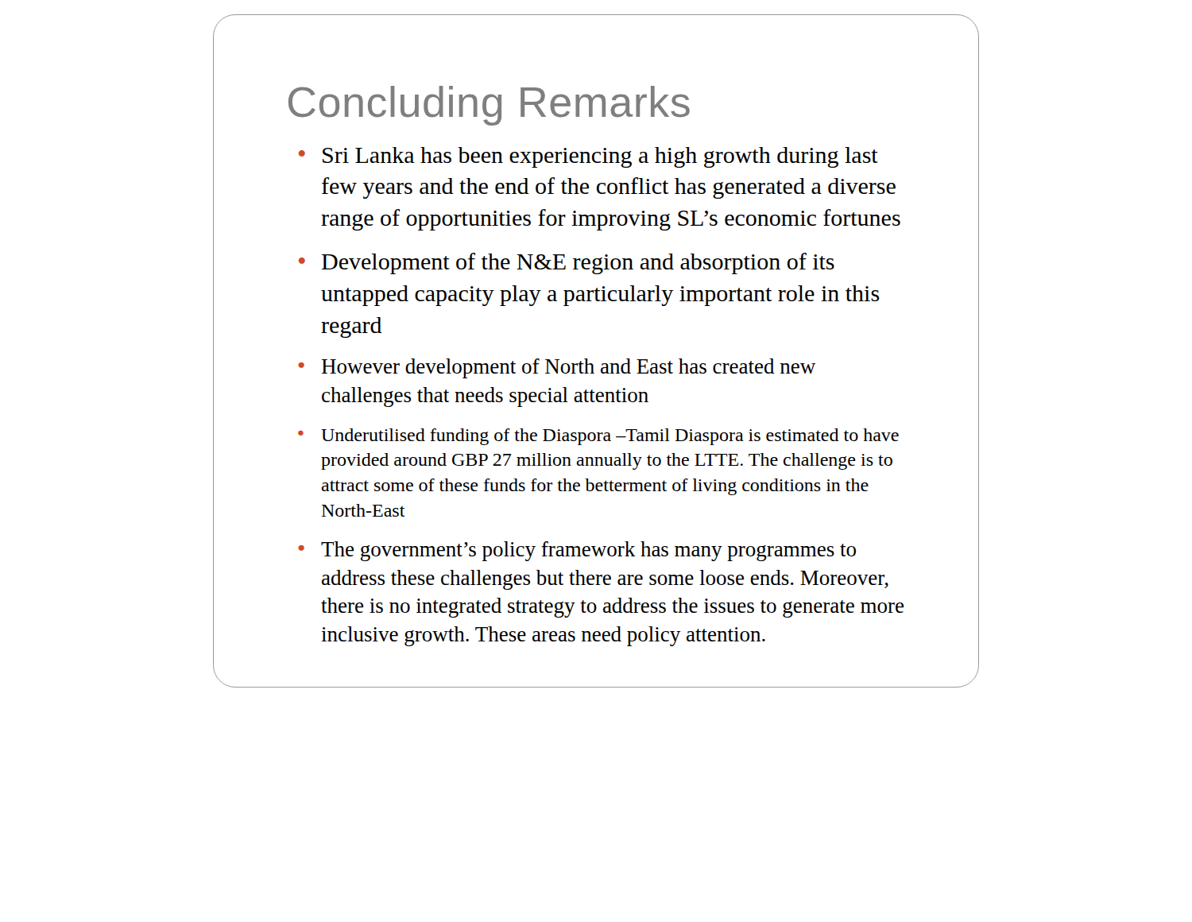Concluding Remarks
Sri Lanka has been experiencing a high growth during last few years and the end of the conflict has generated a diverse range of opportunities for improving SL’s economic fortunes
Development of the N&E region and absorption of its untapped capacity play a particularly important role in this regard
However development of North and East has created new challenges that needs special attention
Underutilised funding of the Diaspora –Tamil Diaspora is estimated to have provided around GBP 27 million annually to the LTTE. The challenge is to attract some of these funds for the betterment of living conditions in the North-East
The government’s policy framework has many programmes to address these challenges but there are some loose ends. Moreover, there is no integrated strategy to address the issues to generate more inclusive growth. These areas need policy attention.